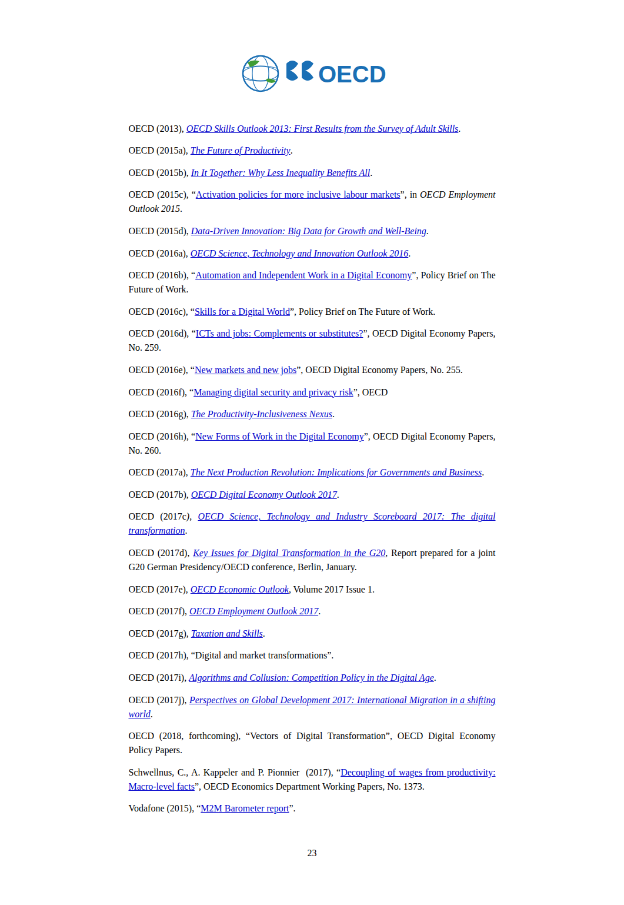OECD
OECD (2013), OECD Skills Outlook 2013: First Results from the Survey of Adult Skills.
OECD (2015a), The Future of Productivity.
OECD (2015b), In It Together: Why Less Inequality Benefits All.
OECD (2015c), “Activation policies for more inclusive labour markets”, in OECD Employment Outlook 2015.
OECD (2015d), Data-Driven Innovation: Big Data for Growth and Well-Being.
OECD (2016a), OECD Science, Technology and Innovation Outlook 2016.
OECD (2016b), “Automation and Independent Work in a Digital Economy”, Policy Brief on The Future of Work.
OECD (2016c), “Skills for a Digital World”, Policy Brief on The Future of Work.
OECD (2016d), “ICTs and jobs: Complements or substitutes?”, OECD Digital Economy Papers, No. 259.
OECD (2016e), “New markets and new jobs”, OECD Digital Economy Papers, No. 255.
OECD (2016f), “Managing digital security and privacy risk”, OECD
OECD (2016g), The Productivity-Inclusiveness Nexus.
OECD (2016h), “New Forms of Work in the Digital Economy”, OECD Digital Economy Papers, No. 260.
OECD (2017a), The Next Production Revolution: Implications for Governments and Business.
OECD (2017b), OECD Digital Economy Outlook 2017.
OECD (2017c), OECD Science, Technology and Industry Scoreboard 2017: The digital transformation.
OECD (2017d), Key Issues for Digital Transformation in the G20, Report prepared for a joint G20 German Presidency/OECD conference, Berlin, January.
OECD (2017e), OECD Economic Outlook, Volume 2017 Issue 1.
OECD (2017f), OECD Employment Outlook 2017.
OECD (2017g), Taxation and Skills.
OECD (2017h), “Digital and market transformations”.
OECD (2017i), Algorithms and Collusion: Competition Policy in the Digital Age.
OECD (2017j), Perspectives on Global Development 2017: International Migration in a shifting world.
OECD (2018, forthcoming), “Vectors of Digital Transformation”, OECD Digital Economy Policy Papers.
Schwellnus, C., A. Kappeler and P. Pionnier (2017), “Decoupling of wages from productivity: Macro-level facts”, OECD Economics Department Working Papers, No. 1373.
Vodafone (2015), “M2M Barometer report”.
23